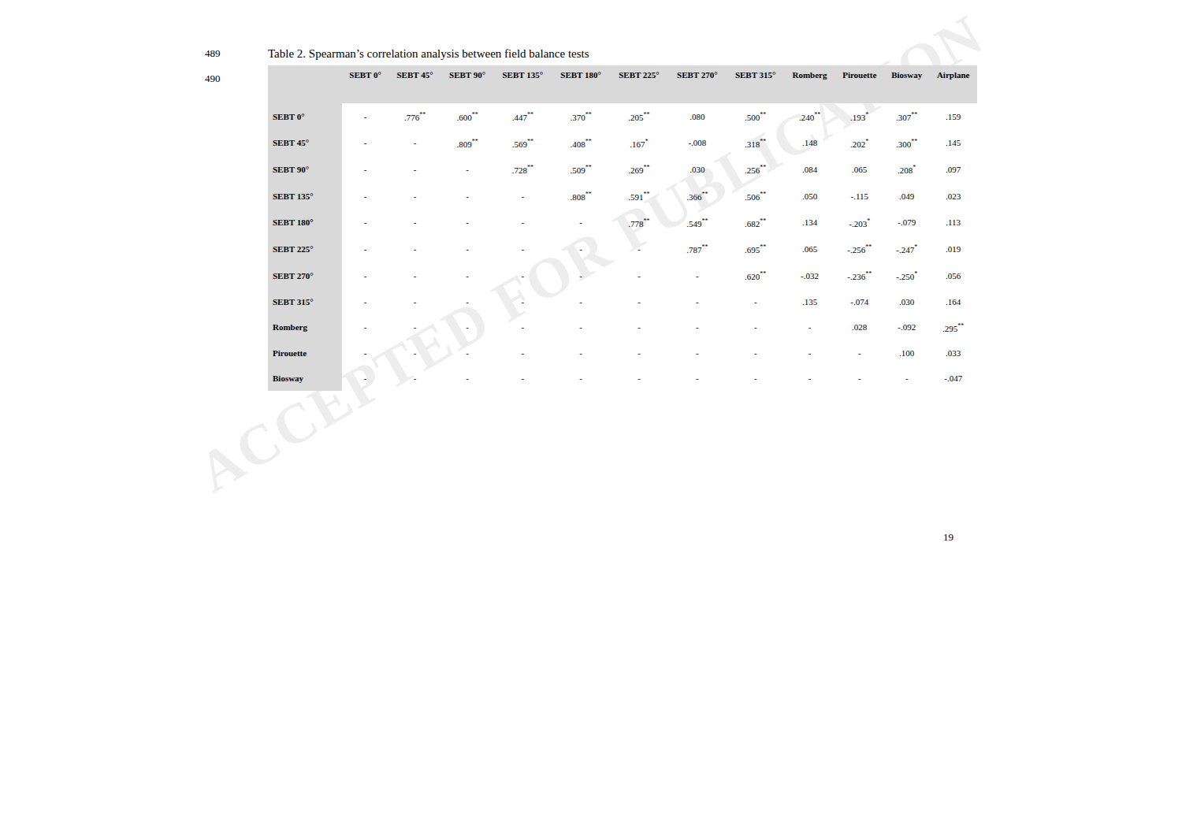ACCEPTED FOR PUBLICATION
489
Table 2. Spearman’s correlation analysis between field balance tests
490
| | SEBT 0° | SEBT 45° | SEBT 90° | SEBT 135° | SEBT 180° | SEBT 225° | SEBT 270° | SEBT 315° | Romberg | Pirouette | Biosway | Airplane |
| --- | --- | --- | --- | --- | --- | --- | --- | --- | --- | --- | --- | --- |
| SEBT 0° | - | .776 ** | .600 ** | .447 ** | .370 ** | .205 ** | .080 | .500 ** | .240 ** | .193 * | .307 ** | .159 |
| SEBT 45° | - | - | .809 ** | .569 ** | .408 ** | .167 * | -.008 | .318 ** | .148 | .202 * | .300 ** | .145 |
| SEBT 90° | - | - | - | .728 ** | .509 ** | .269 ** | .030 | .256 ** | .084 | .065 | .208 * | .097 |
| SEBT 135° | - | - | - | - | .808 ** | .591 ** | .366 ** | .506 ** | .050 | -.115 | .049 | .023 |
| SEBT 180° | - | - | - | - | - | .778 ** | .549 ** | .682 ** | .134 | -.203 * | -.079 | .113 |
| SEBT 225° | - | - | - | - | - | - | .787 ** | .695 ** | .065 | -.256 ** | -.247 * | .019 |
| SEBT 270° | - | - | - | - | - | - | - | .620 ** | -.032 | -.236 ** | -.250 * | .056 |
| SEBT 315° | - | - | - | - | - | - | - | - | .135 | -.074 | .030 | .164 |
| Romberg | - | - | - | - | - | - | - | - | - | .028 | -.092 | .295 ** |
| Pirouette | - | - | - | - | - | - | - | - | - | - | .100 | .033 |
| Biosway | - | - | - | - | - | - | - | - | - | - | - | -.047 |
19